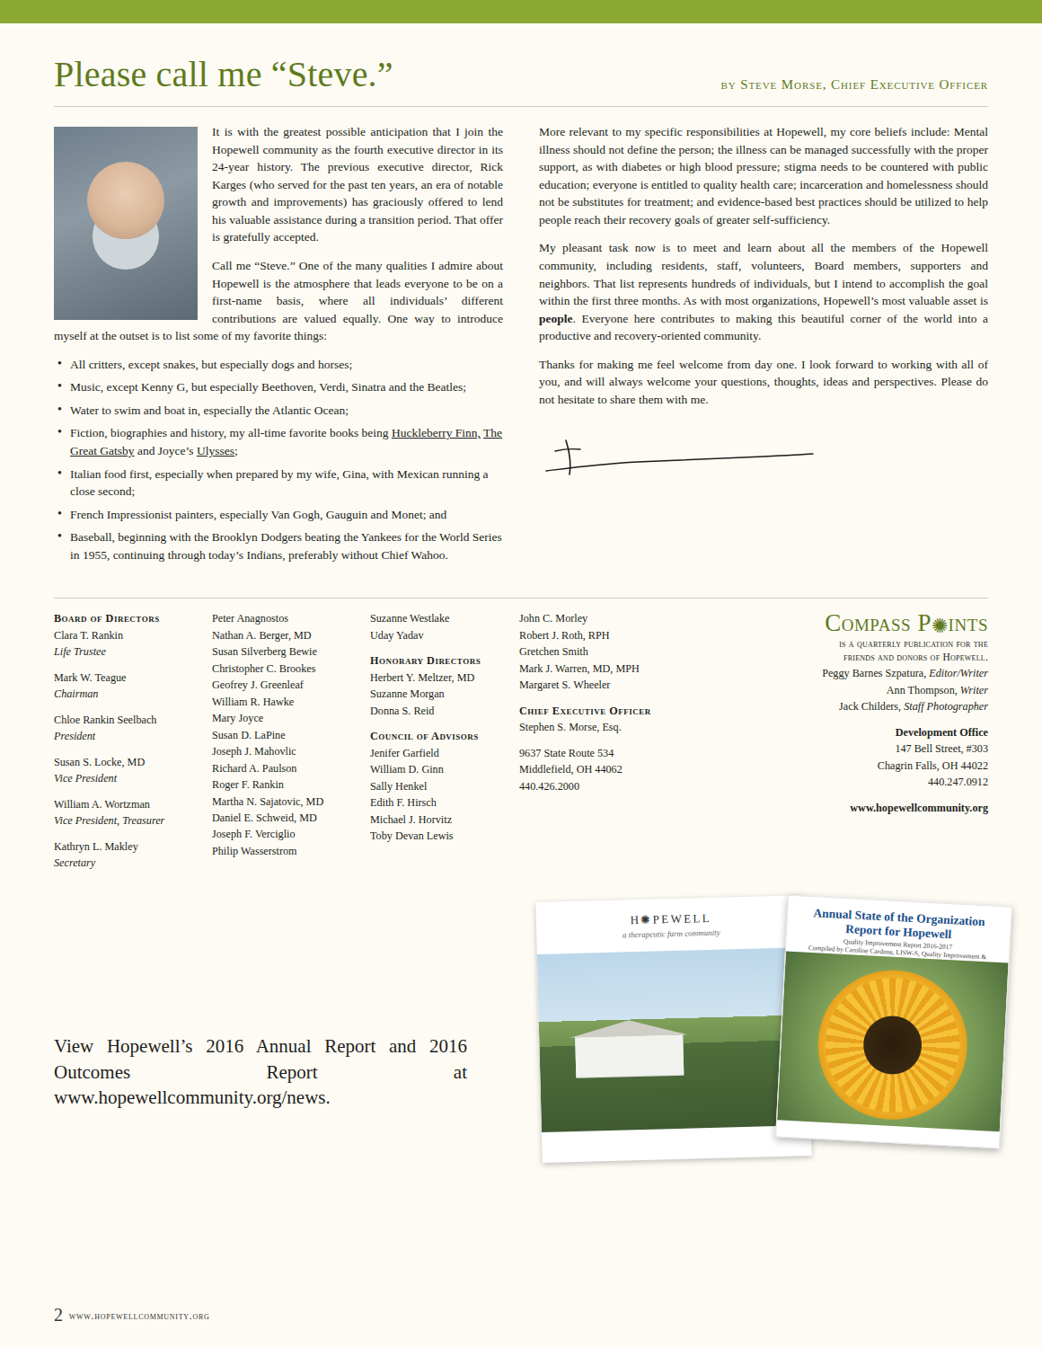Please call me “Steve.”
by Steve Morse, Chief Executive Officer
It is with the greatest possible anticipation that I join the Hopewell community as the fourth executive director in its 24-year history. The previous executive director, Rick Karges (who served for the past ten years, an era of notable growth and improvements) has graciously offered to lend his valuable assistance during a transition period. That offer is gratefully accepted.
Call me “Steve.” One of the many qualities I admire about Hopewell is the atmosphere that leads everyone to be on a first-name basis, where all individuals’ different contributions are valued equally. One way to introduce myself at the outset is to list some of my favorite things:
All critters, except snakes, but especially dogs and horses;
Music, except Kenny G, but especially Beethoven, Verdi, Sinatra and the Beatles;
Water to swim and boat in, especially the Atlantic Ocean;
Fiction, biographies and history, my all-time favorite books being Huckleberry Finn, The Great Gatsby and Joyce’s Ulysses;
Italian food first, especially when prepared by my wife, Gina, with Mexican running a close second;
French Impressionist painters, especially Van Gogh, Gauguin and Monet; and
Baseball, beginning with the Brooklyn Dodgers beating the Yankees for the World Series in 1955, continuing through today’s Indians, preferably without Chief Wahoo.
More relevant to my specific responsibilities at Hopewell, my core beliefs include: Mental illness should not define the person; the illness can be managed successfully with the proper support, as with diabetes or high blood pressure; stigma needs to be countered with public education; everyone is entitled to quality health care; incarceration and homelessness should not be substitutes for treatment; and evidence-based best practices should be utilized to help people reach their recovery goals of greater self-sufficiency.
My pleasant task now is to meet and learn about all the members of the Hopewell community, including residents, staff, volunteers, Board members, supporters and neighbors. That list represents hundreds of individuals, but I intend to accomplish the goal within the first three months. As with most organizations, Hopewell’s most valuable asset is people. Everyone here contributes to making this beautiful corner of the world into a productive and recovery-oriented community.
Thanks for making me feel welcome from day one. I look forward to working with all of you, and will always welcome your questions, thoughts, ideas and perspectives. Please do not hesitate to share them with me.
Board of Directors
Clara T. Rankin
Life Trustee
Mark W. Teague
Chairman
Chloe Rankin Seelbach
President
Susan S. Locke, MD
Vice President
William A. Wortzman
Vice President, Treasurer
Kathryn L. Makley
Secretary
Peter Anagnostos
Nathan A. Berger, MD
Susan Silverberg Bewie
Christopher C. Brookes
Geofrey J. Greenleaf
William R. Hawke
Mary Joyce
Susan D. LaPine
Joseph J. Mahovlic
Richard A. Paulson
Roger F. Rankin
Martha N. Sajatovic, MD
Daniel E. Schweid, MD
Joseph F. Verciglio
Philip Wasserstrom
Suzanne Westlake
Uday Yadav
Honorary Directors
Herbert Y. Meltzer, MD
Suzanne Morgan
Donna S. Reid
Council of Advisors
Jenifer Garfield
William D. Ginn
Sally Henkel
Edith F. Hirsch
Michael J. Horvitz
Toby Devan Lewis
John C. Morley
Robert J. Roth, RPH
Gretchen Smith
Mark J. Warren, MD, MPH
Margaret S. Wheeler
Chief Executive Officer
Stephen S. Morse, Esq.
9637 State Route 534
Middlefield, OH 44062
440.426.2000
Compass P✺ints
is a quarterly publication for the
friends and donors of Hopewell.
Peggy Barnes Szpatura, Editor/Writer
Ann Thompson, Writer
Jack Childers, Staff Photographer
Development Office
147 Bell Street, #303
Chagrin Falls, OH 44022
440.247.0912
www.hopewellcommunity.org
View Hopewell’s 2016 Annual Report and 2016 Outcomes Report at www.hopewellcommunity.org/news.
H✺PEWELLa therapeutic farm community
2016 Annual Report
Annual State of the Organization
Report for Hopewell
Quality Improvement Report 2016-2017
Compiled by Caroline Cardone, LISW-S, Quality Improvement & Compliance Director
Hopewell Sunflower with dog and bee courtesy of Hopewell staff — Jack Childers
2www.hopewellcommunity.org